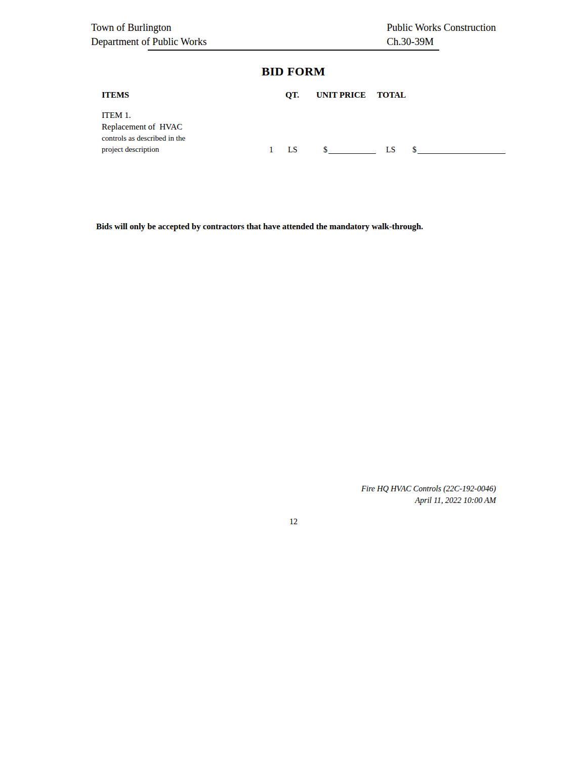Town of Burlington
Department of Public Works
Public Works Construction
Ch.30-39M
BID FORM
| ITEMS | QT. | UNIT PRICE | TOTAL |
| --- | --- | --- | --- |
| ITEM 1. Replacement of HVAC controls as described in the project description | 1 | LS | $ | | LS | $ | |
Bids will only be accepted by contractors that have attended the mandatory walk-through.
Fire HQ HVAC Controls (22C-192-0046)
April 11, 2022 10:00 AM
12